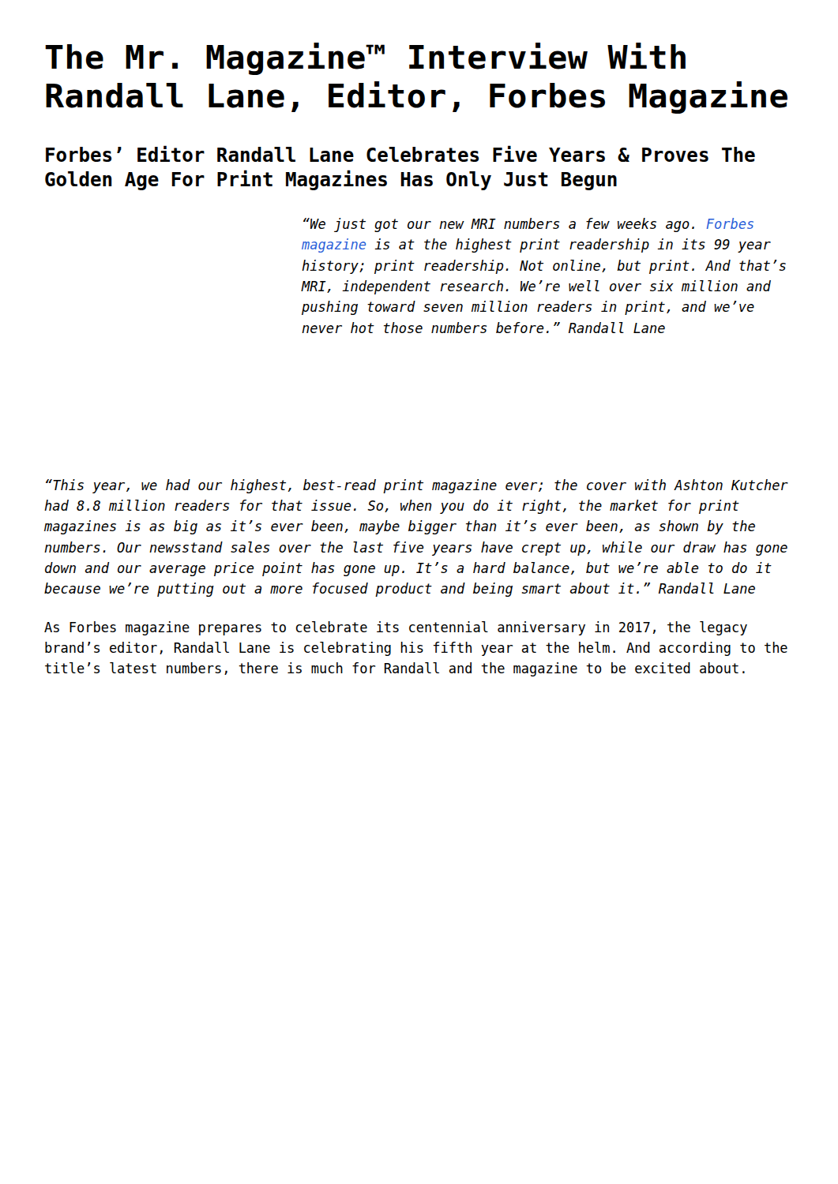The Mr. Magazine™ Interview With Randall Lane, Editor, Forbes Magazine
Forbes’ Editor Randall Lane Celebrates Five Years & Proves The Golden Age For Print Magazines Has Only Just Begun
“We just got our new MRI numbers a few weeks ago. Forbes magazine is at the highest print readership in its 99 year history; print readership. Not online, but print. And that’s MRI, independent research. We’re well over six million and pushing toward seven million readers in print, and we’ve never hot those numbers before.” Randall Lane
“This year, we had our highest, best-read print magazine ever; the cover with Ashton Kutcher had 8.8 million readers for that issue. So, when you do it right, the market for print magazines is as big as it’s ever been, maybe bigger than it’s ever been, as shown by the numbers. Our newsstand sales over the last five years have crept up, while our draw has gone down and our average price point has gone up. It’s a hard balance, but we’re able to do it because we’re putting out a more focused product and being smart about it.” Randall Lane
As Forbes magazine prepares to celebrate its centennial anniversary in 2017, the legacy brand’s editor, Randall Lane is celebrating his fifth year at the helm. And according to the title’s latest numbers, there is much for Randall and the magazine to be excited about.